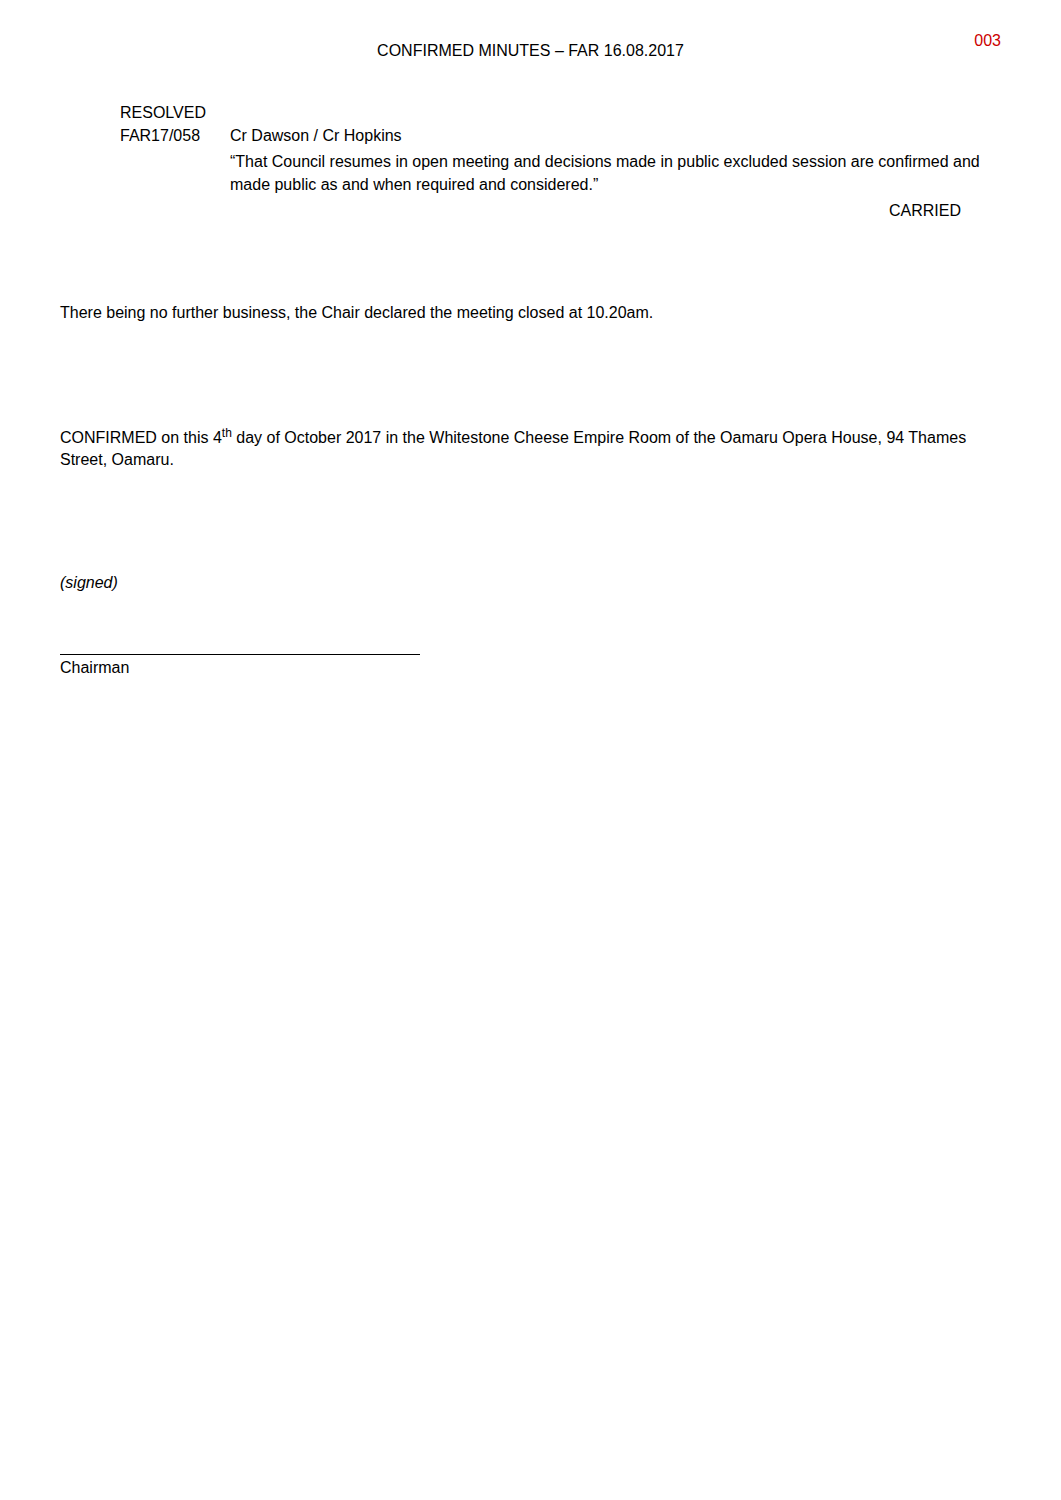003
CONFIRMED MINUTES – FAR 16.08.2017
RESOLVED
FAR17/058
Cr Dawson / Cr Hopkins
“That Council resumes in open meeting and decisions made in public excluded session are confirmed and made public as and when required and considered.”
CARRIED
There being no further business, the Chair declared the meeting closed at 10.20am.
CONFIRMED on this 4th day of October 2017 in the Whitestone Cheese Empire Room of the Oamaru Opera House, 94 Thames Street, Oamaru.
(signed)
Chairman